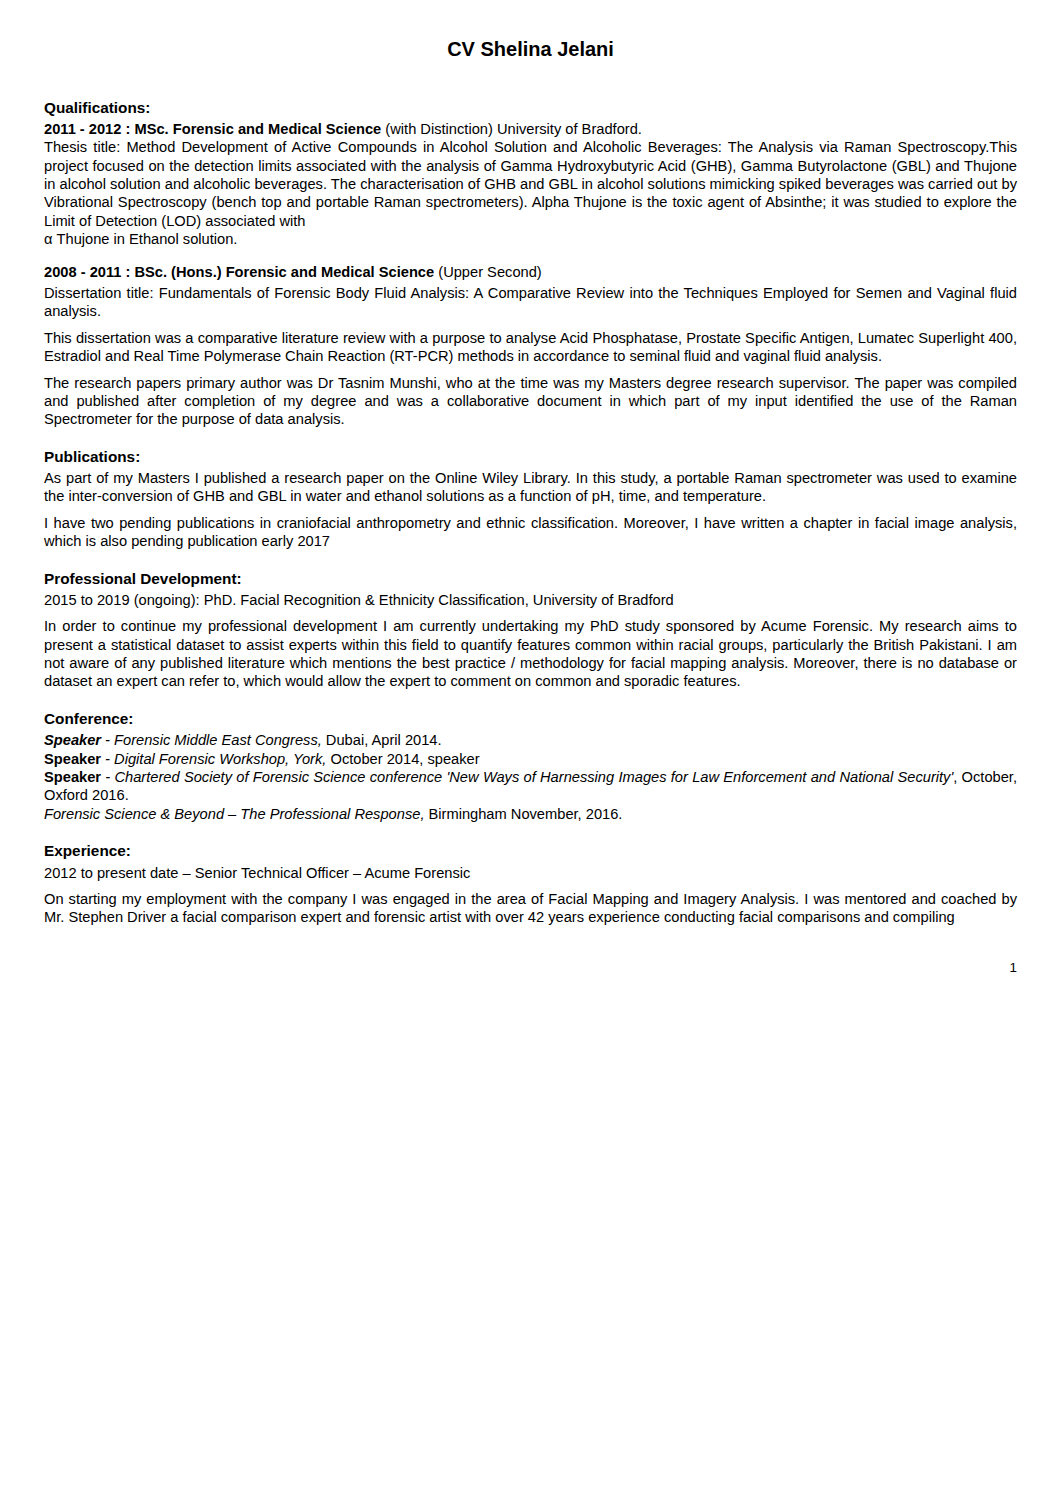CV Shelina Jelani
Qualifications:
2011 - 2012 : MSc. Forensic and Medical Science (with Distinction) University of Bradford.
Thesis title: Method Development of Active Compounds in Alcohol Solution and Alcoholic Beverages: The Analysis via Raman Spectroscopy.This project focused on the detection limits associated with the analysis of Gamma Hydroxybutyric Acid (GHB), Gamma Butyrolactone (GBL) and Thujone in alcohol solution and alcoholic beverages. The characterisation of GHB and GBL in alcohol solutions mimicking spiked beverages was carried out by Vibrational Spectroscopy (bench top and portable Raman spectrometers). Alpha Thujone is the toxic agent of Absinthe; it was studied to explore the Limit of Detection (LOD) associated with
α Thujone in Ethanol solution.
2008 - 2011 : BSc. (Hons.) Forensic and Medical Science (Upper Second)
Dissertation title: Fundamentals of Forensic Body Fluid Analysis: A Comparative Review into the Techniques Employed for Semen and Vaginal fluid analysis.
This dissertation was a comparative literature review with a purpose to analyse Acid Phosphatase, Prostate Specific Antigen, Lumatec Superlight 400, Estradiol and Real Time Polymerase Chain Reaction (RT-PCR) methods in accordance to seminal fluid and vaginal fluid analysis.
The research papers primary author was Dr Tasnim Munshi, who at the time was my Masters degree research supervisor. The paper was compiled and published after completion of my degree and was a collaborative document in which part of my input identified the use of the Raman Spectrometer for the purpose of data analysis.
Publications:
As part of my Masters I published a research paper on the Online Wiley Library. In this study, a portable Raman spectrometer was used to examine the inter-conversion of GHB and GBL in water and ethanol solutions as a function of pH, time, and temperature.
I have two pending publications in craniofacial anthropometry and ethnic classification. Moreover, I have written a chapter in facial image analysis, which is also pending publication early 2017
Professional Development:
2015 to 2019 (ongoing): PhD. Facial Recognition & Ethnicity Classification, University of Bradford
In order to continue my professional development I am currently undertaking my PhD study sponsored by Acume Forensic. My research aims to present a statistical dataset to assist experts within this field to quantify features common within racial groups, particularly the British Pakistani. I am not aware of any published literature which mentions the best practice / methodology for facial mapping analysis. Moreover, there is no database or dataset an expert can refer to, which would allow the expert to comment on common and sporadic features.
Conference:
Speaker - Forensic Middle East Congress, Dubai, April 2014.
Speaker - Digital Forensic Workshop, York, October 2014, speaker
Speaker - Chartered Society of Forensic Science conference 'New Ways of Harnessing Images for Law Enforcement and National Security', October, Oxford 2016.
Forensic Science & Beyond – The Professional Response, Birmingham November, 2016.
Experience:
2012 to present date – Senior Technical Officer – Acume Forensic
On starting my employment with the company I was engaged in the area of Facial Mapping and Imagery Analysis. I was mentored and coached by Mr. Stephen Driver a facial comparison expert and forensic artist with over 42 years experience conducting facial comparisons and compiling
1